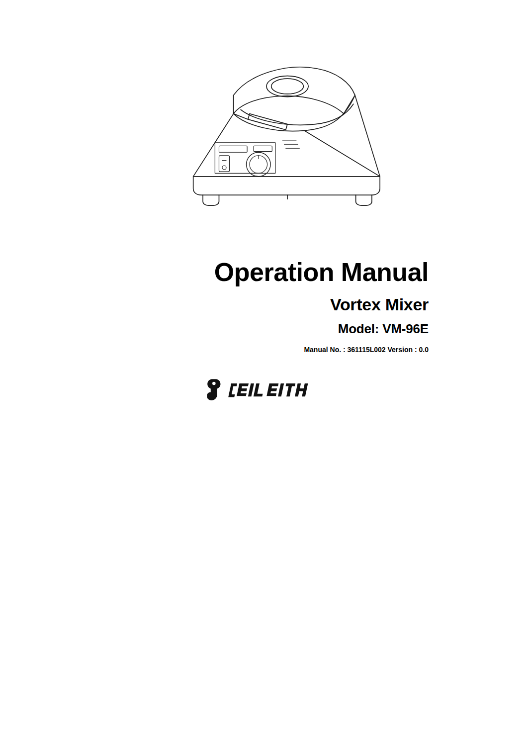Operation Manual
Vortex Mixer
Model: VM-96E
Manual No. : 361115L002 Version : 0.0